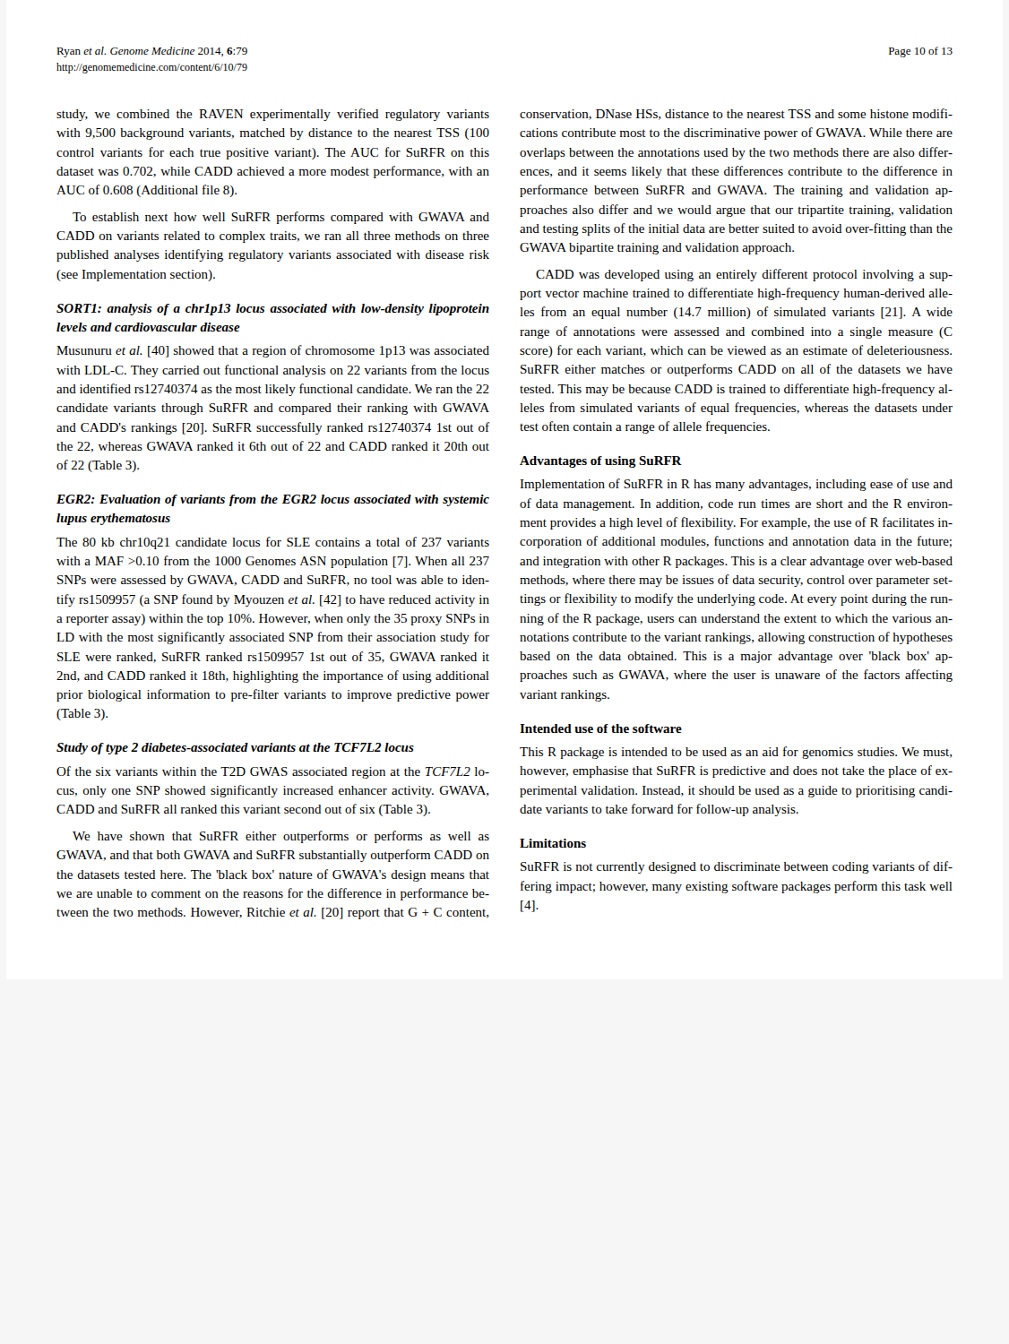Ryan et al. Genome Medicine 2014, 6:79
http://genomemedicine.com/content/6/10/79
Page 10 of 13
study, we combined the RAVEN experimentally verified regulatory variants with 9,500 background variants, matched by distance to the nearest TSS (100 control variants for each true positive variant). The AUC for SuRFR on this dataset was 0.702, while CADD achieved a more modest performance, with an AUC of 0.608 (Additional file 8).
To establish next how well SuRFR performs compared with GWAVA and CADD on variants related to complex traits, we ran all three methods on three published analyses identifying regulatory variants associated with disease risk (see Implementation section).
SORT1: analysis of a chr1p13 locus associated with low-density lipoprotein levels and cardiovascular disease
Musunuru et al. [40] showed that a region of chromosome 1p13 was associated with LDL-C. They carried out functional analysis on 22 variants from the locus and identified rs12740374 as the most likely functional candidate. We ran the 22 candidate variants through SuRFR and compared their ranking with GWAVA and CADD's rankings [20]. SuRFR successfully ranked rs12740374 1st out of the 22, whereas GWAVA ranked it 6th out of 22 and CADD ranked it 20th out of 22 (Table 3).
EGR2: Evaluation of variants from the EGR2 locus associated with systemic lupus erythematosus
The 80 kb chr10q21 candidate locus for SLE contains a total of 237 variants with a MAF >0.10 from the 1000 Genomes ASN population [7]. When all 237 SNPs were assessed by GWAVA, CADD and SuRFR, no tool was able to identify rs1509957 (a SNP found by Myouzen et al. [42] to have reduced activity in a reporter assay) within the top 10%. However, when only the 35 proxy SNPs in LD with the most significantly associated SNP from their association study for SLE were ranked, SuRFR ranked rs1509957 1st out of 35, GWAVA ranked it 2nd, and CADD ranked it 18th, highlighting the importance of using additional prior biological information to pre-filter variants to improve predictive power (Table 3).
Study of type 2 diabetes-associated variants at the TCF7L2 locus
Of the six variants within the T2D GWAS associated region at the TCF7L2 locus, only one SNP showed significantly increased enhancer activity. GWAVA, CADD and SuRFR all ranked this variant second out of six (Table 3).
We have shown that SuRFR either outperforms or performs as well as GWAVA, and that both GWAVA and SuRFR substantially outperform CADD on the datasets tested here. The 'black box' nature of GWAVA's design means that we are unable to comment on the reasons for the difference in performance between the two methods. However, Ritchie et al. [20] report that G + C content, conservation, DNase HSs, distance to the nearest TSS and some histone modifications contribute most to the discriminative power of GWAVA. While there are overlaps between the annotations used by the two methods there are also differences, and it seems likely that these differences contribute to the difference in performance between SuRFR and GWAVA. The training and validation approaches also differ and we would argue that our tripartite training, validation and testing splits of the initial data are better suited to avoid over-fitting than the GWAVA bipartite training and validation approach.
CADD was developed using an entirely different protocol involving a support vector machine trained to differentiate high-frequency human-derived alleles from an equal number (14.7 million) of simulated variants [21]. A wide range of annotations were assessed and combined into a single measure (C score) for each variant, which can be viewed as an estimate of deleteriousness. SuRFR either matches or outperforms CADD on all of the datasets we have tested. This may be because CADD is trained to differentiate high-frequency alleles from simulated variants of equal frequencies, whereas the datasets under test often contain a range of allele frequencies.
Advantages of using SuRFR
Implementation of SuRFR in R has many advantages, including ease of use and of data management. In addition, code run times are short and the R environment provides a high level of flexibility. For example, the use of R facilitates incorporation of additional modules, functions and annotation data in the future; and integration with other R packages. This is a clear advantage over web-based methods, where there may be issues of data security, control over parameter settings or flexibility to modify the underlying code. At every point during the running of the R package, users can understand the extent to which the various annotations contribute to the variant rankings, allowing construction of hypotheses based on the data obtained. This is a major advantage over 'black box' approaches such as GWAVA, where the user is unaware of the factors affecting variant rankings.
Intended use of the software
This R package is intended to be used as an aid for genomics studies. We must, however, emphasise that SuRFR is predictive and does not take the place of experimental validation. Instead, it should be used as a guide to prioritising candidate variants to take forward for follow-up analysis.
Limitations
SuRFR is not currently designed to discriminate between coding variants of differing impact; however, many existing software packages perform this task well [4].